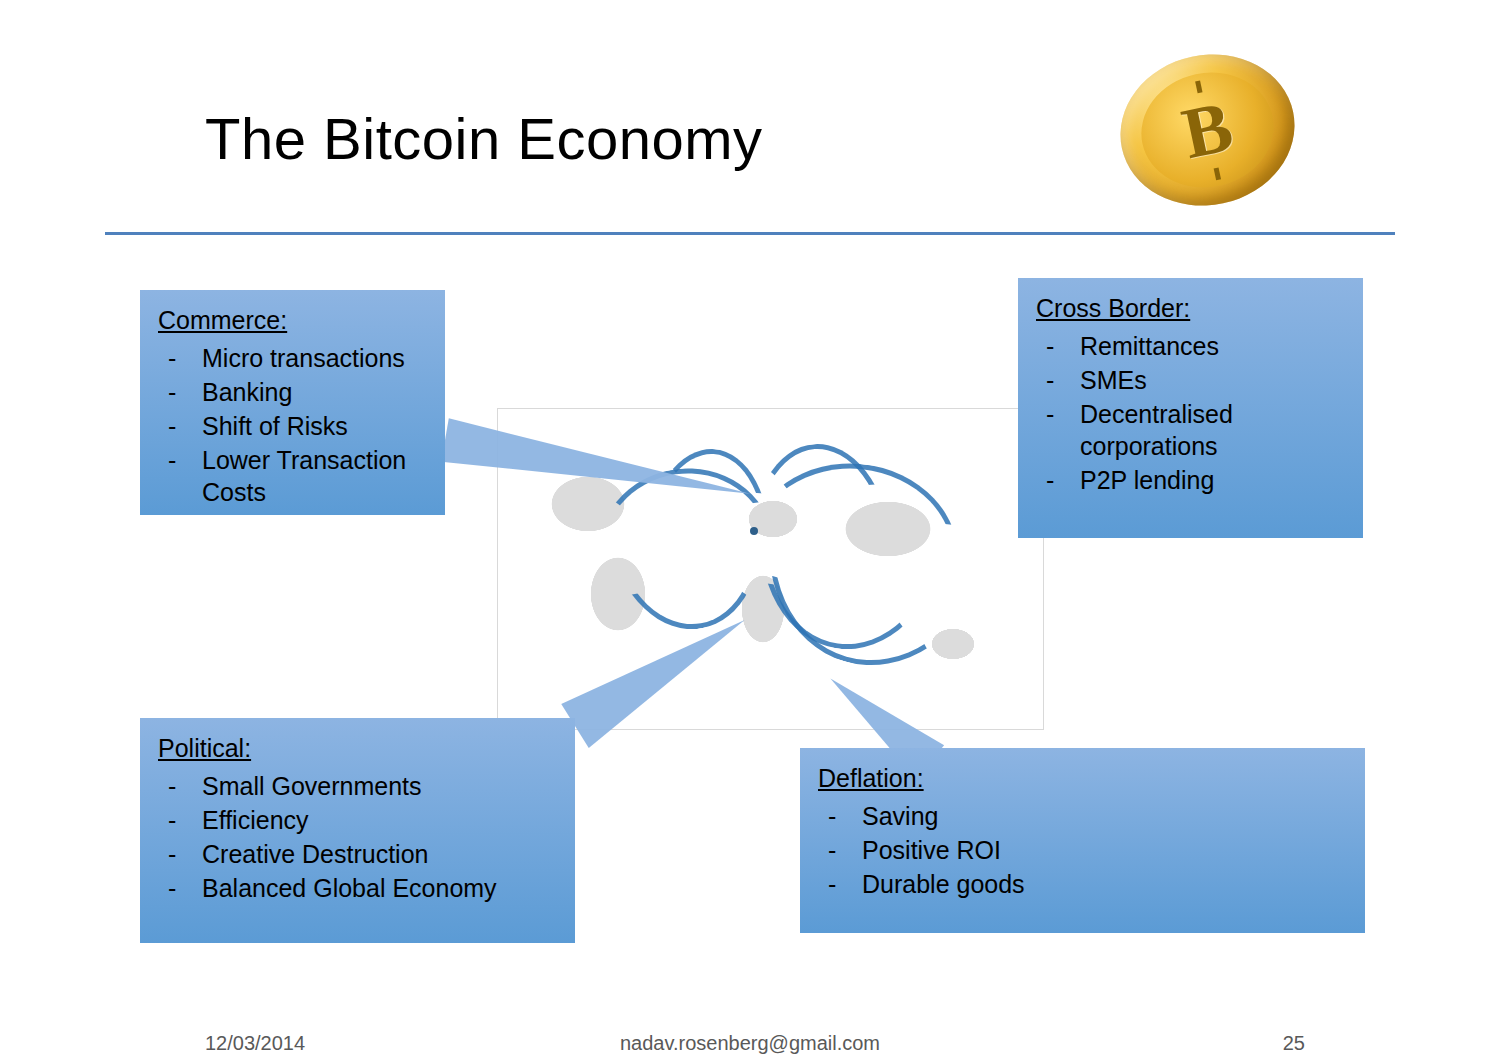The Bitcoin Economy
B
Commerce:
Micro transactions
Banking
Shift of Risks
Lower Transaction Costs
Cross Border:
Remittances
SMEs
Decentralised corporations
P2P lending
Political:
Small Governments
Efficiency
Creative Destruction
Balanced Global Economy
Deflation:
Saving
Positive ROI
Durable goods
12/03/2014 nadav.rosenberg@gmail.com 25